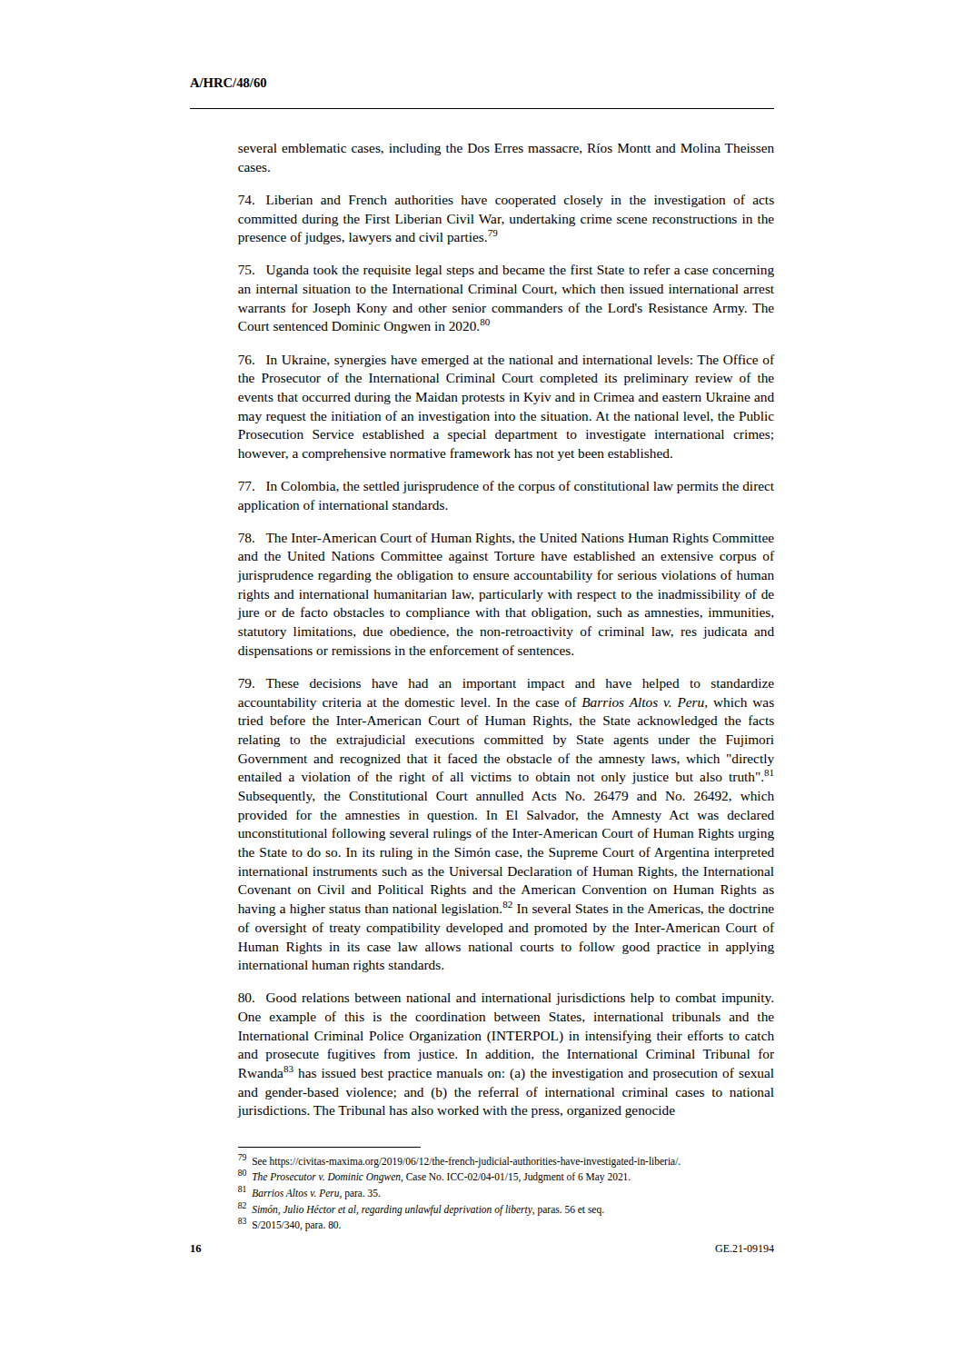A/HRC/48/60
several emblematic cases, including the Dos Erres massacre, Ríos Montt and Molina Theissen cases.
74. Liberian and French authorities have cooperated closely in the investigation of acts committed during the First Liberian Civil War, undertaking crime scene reconstructions in the presence of judges, lawyers and civil parties.79
75. Uganda took the requisite legal steps and became the first State to refer a case concerning an internal situation to the International Criminal Court, which then issued international arrest warrants for Joseph Kony and other senior commanders of the Lord's Resistance Army. The Court sentenced Dominic Ongwen in 2020.80
76. In Ukraine, synergies have emerged at the national and international levels: The Office of the Prosecutor of the International Criminal Court completed its preliminary review of the events that occurred during the Maidan protests in Kyiv and in Crimea and eastern Ukraine and may request the initiation of an investigation into the situation. At the national level, the Public Prosecution Service established a special department to investigate international crimes; however, a comprehensive normative framework has not yet been established.
77. In Colombia, the settled jurisprudence of the corpus of constitutional law permits the direct application of international standards.
78. The Inter-American Court of Human Rights, the United Nations Human Rights Committee and the United Nations Committee against Torture have established an extensive corpus of jurisprudence regarding the obligation to ensure accountability for serious violations of human rights and international humanitarian law, particularly with respect to the inadmissibility of de jure or de facto obstacles to compliance with that obligation, such as amnesties, immunities, statutory limitations, due obedience, the non-retroactivity of criminal law, res judicata and dispensations or remissions in the enforcement of sentences.
79. These decisions have had an important impact and have helped to standardize accountability criteria at the domestic level. In the case of Barrios Altos v. Peru, which was tried before the Inter-American Court of Human Rights, the State acknowledged the facts relating to the extrajudicial executions committed by State agents under the Fujimori Government and recognized that it faced the obstacle of the amnesty laws, which "directly entailed a violation of the right of all victims to obtain not only justice but also truth".81 Subsequently, the Constitutional Court annulled Acts No. 26479 and No. 26492, which provided for the amnesties in question. In El Salvador, the Amnesty Act was declared unconstitutional following several rulings of the Inter-American Court of Human Rights urging the State to do so. In its ruling in the Simón case, the Supreme Court of Argentina interpreted international instruments such as the Universal Declaration of Human Rights, the International Covenant on Civil and Political Rights and the American Convention on Human Rights as having a higher status than national legislation.82 In several States in the Americas, the doctrine of oversight of treaty compatibility developed and promoted by the Inter-American Court of Human Rights in its case law allows national courts to follow good practice in applying international human rights standards.
80. Good relations between national and international jurisdictions help to combat impunity. One example of this is the coordination between States, international tribunals and the International Criminal Police Organization (INTERPOL) in intensifying their efforts to catch and prosecute fugitives from justice. In addition, the International Criminal Tribunal for Rwanda83 has issued best practice manuals on: (a) the investigation and prosecution of sexual and gender-based violence; and (b) the referral of international criminal cases to national jurisdictions. The Tribunal has also worked with the press, organized genocide
79 See https://civitas-maxima.org/2019/06/12/the-french-judicial-authorities-have-investigated-in-liberia/.
80 The Prosecutor v. Dominic Ongwen, Case No. ICC-02/04-01/15, Judgment of 6 May 2021.
81 Barrios Altos v. Peru, para. 35.
82 Simón, Julio Héctor et al, regarding unlawful deprivation of liberty, paras. 56 et seq.
83 S/2015/340, para. 80.
16 GE.21-09194